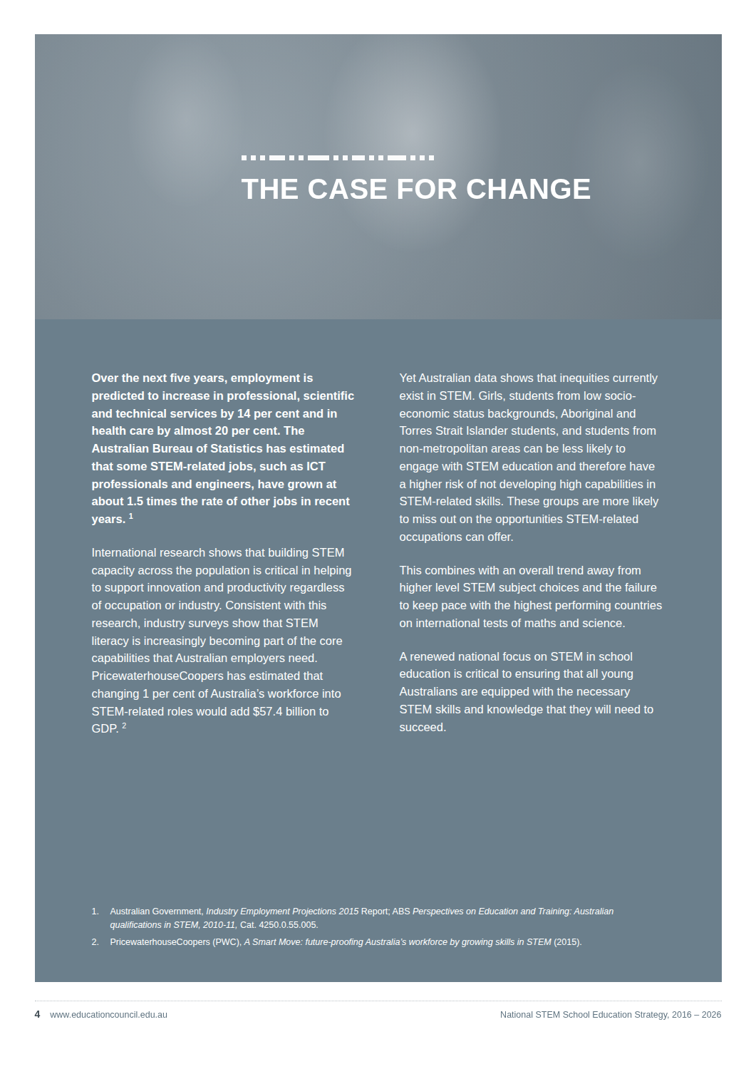THE CASE FOR CHANGE
Over the next five years, employment is predicted to increase in professional, scientific and technical services by 14 per cent and in health care by almost 20 per cent. The Australian Bureau of Statistics has estimated that some STEM-related jobs, such as ICT professionals and engineers, have grown at about 1.5 times the rate of other jobs in recent years. 1
International research shows that building STEM capacity across the population is critical in helping to support innovation and productivity regardless of occupation or industry. Consistent with this research, industry surveys show that STEM literacy is increasingly becoming part of the core capabilities that Australian employers need. PricewaterhouseCoopers has estimated that changing 1 per cent of Australia’s workforce into STEM-related roles would add $57.4 billion to GDP. 2
Yet Australian data shows that inequities currently exist in STEM. Girls, students from low socio-economic status backgrounds, Aboriginal and Torres Strait Islander students, and students from non-metropolitan areas can be less likely to engage with STEM education and therefore have a higher risk of not developing high capabilities in STEM-related skills. These groups are more likely to miss out on the opportunities STEM-related occupations can offer.
This combines with an overall trend away from higher level STEM subject choices and the failure to keep pace with the highest performing countries on international tests of maths and science.
A renewed national focus on STEM in school education is critical to ensuring that all young Australians are equipped with the necessary STEM skills and knowledge that they will need to succeed.
Australian Government, Industry Employment Projections 2015 Report; ABS Perspectives on Education and Training: Australian qualifications in STEM, 2010-11, Cat. 4250.0.55.005.
PricewaterhouseCoopers (PWC), A Smart Move: future-proofing Australia’s workforce by growing skills in STEM (2015).
4 www.educationcouncil.edu.au
National STEM School Education Strategy, 2016 – 2026